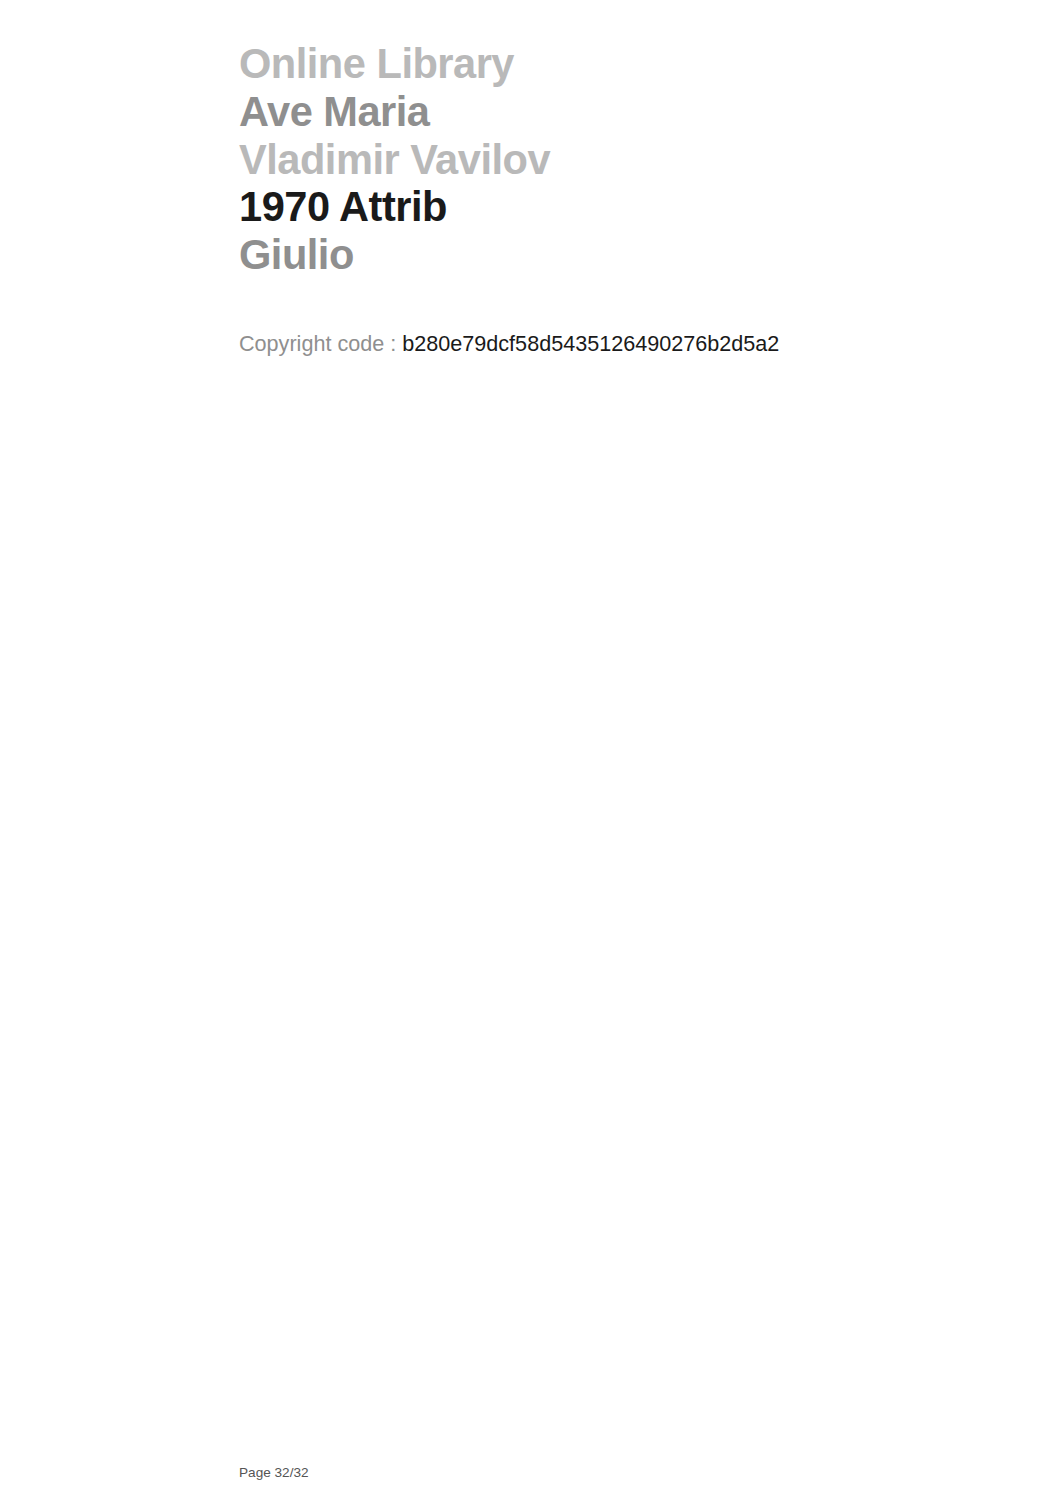Online Library
Ave Maria
Vladimir Vavilov
1970 Attrib
Giulio
Copyright code : b280e79dcf58d5435126490276b2d5a2
Page 32/32